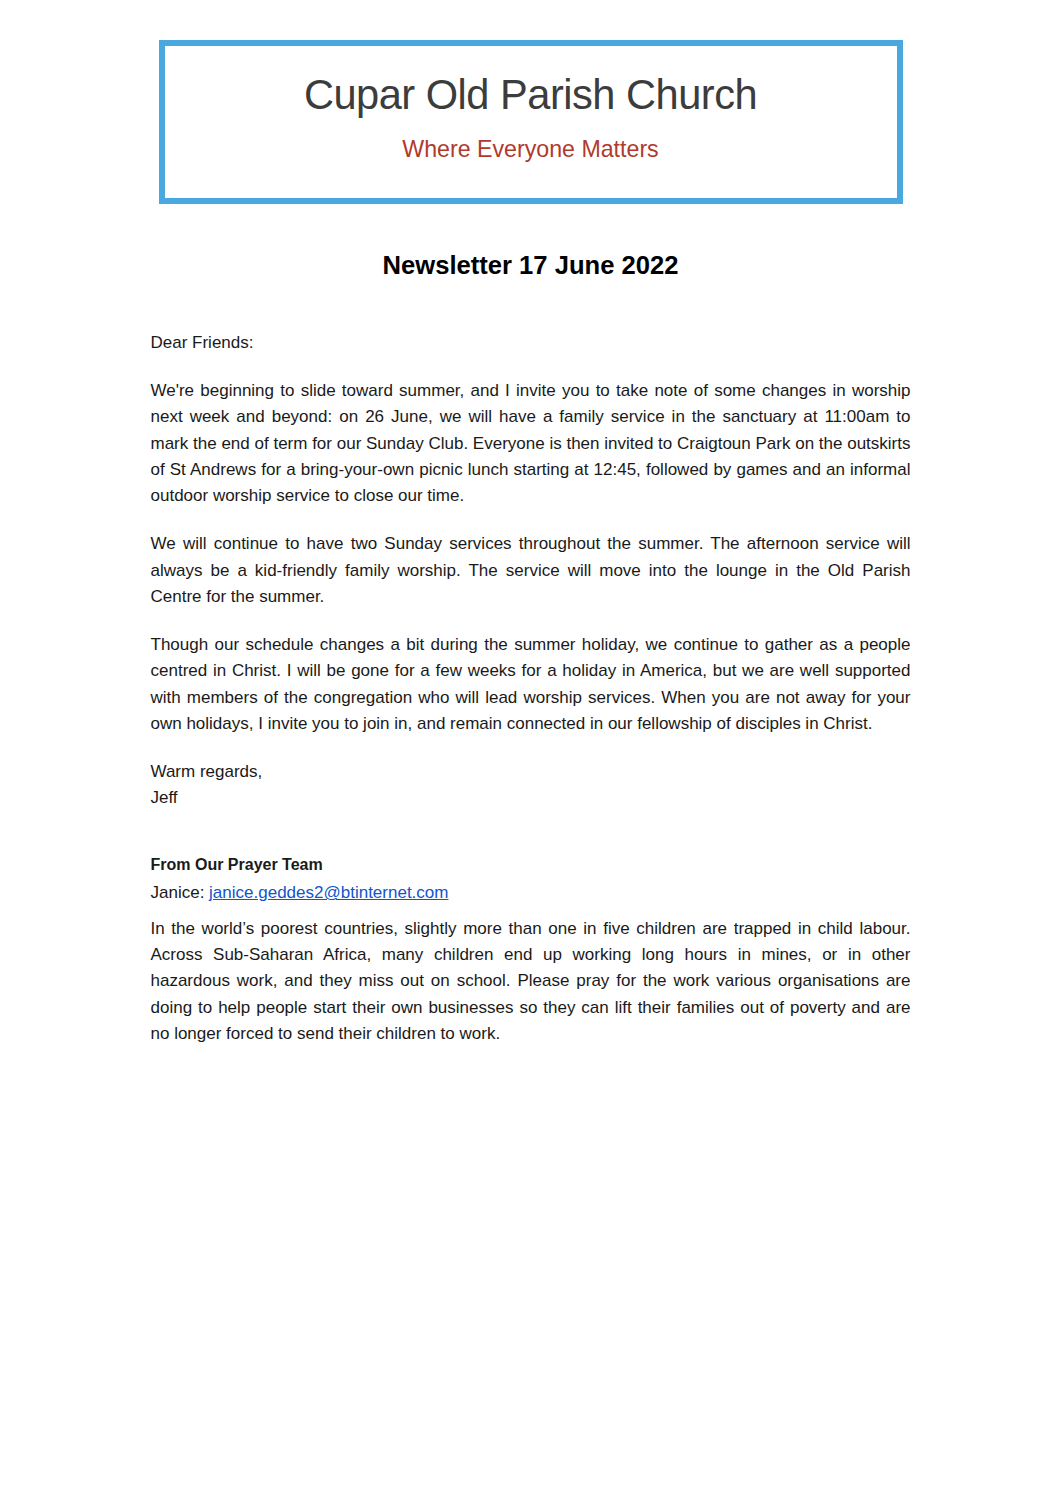Cupar Old Parish Church
Where Everyone Matters
Newsletter 17 June 2022
Dear Friends:
We're beginning to slide toward summer, and I invite you to take note of some changes in worship next week and beyond: on 26 June, we will have a family service in the sanctuary at 11:00am to mark the end of term for our Sunday Club. Everyone is then invited to Craigtoun Park on the outskirts of St Andrews for a bring-your-own picnic lunch starting at 12:45, followed by games and an informal outdoor worship service to close our time.
We will continue to have two Sunday services throughout the summer. The afternoon service will always be a kid-friendly family worship. The service will move into the lounge in the Old Parish Centre for the summer.
Though our schedule changes a bit during the summer holiday, we continue to gather as a people centred in Christ. I will be gone for a few weeks for a holiday in America, but we are well supported with members of the congregation who will lead worship services. When you are not away for your own holidays, I invite you to join in, and remain connected in our fellowship of disciples in Christ.
Warm regards,
Jeff
From Our Prayer Team
Janice: janice.geddes2@btinternet.com
In the world’s poorest countries, slightly more than one in five children are trapped in child labour. Across Sub-Saharan Africa, many children end up working long hours in mines, or in other hazardous work, and they miss out on school. Please pray for the work various organisations are doing to help people start their own businesses so they can lift their families out of poverty and are no longer forced to send their children to work.